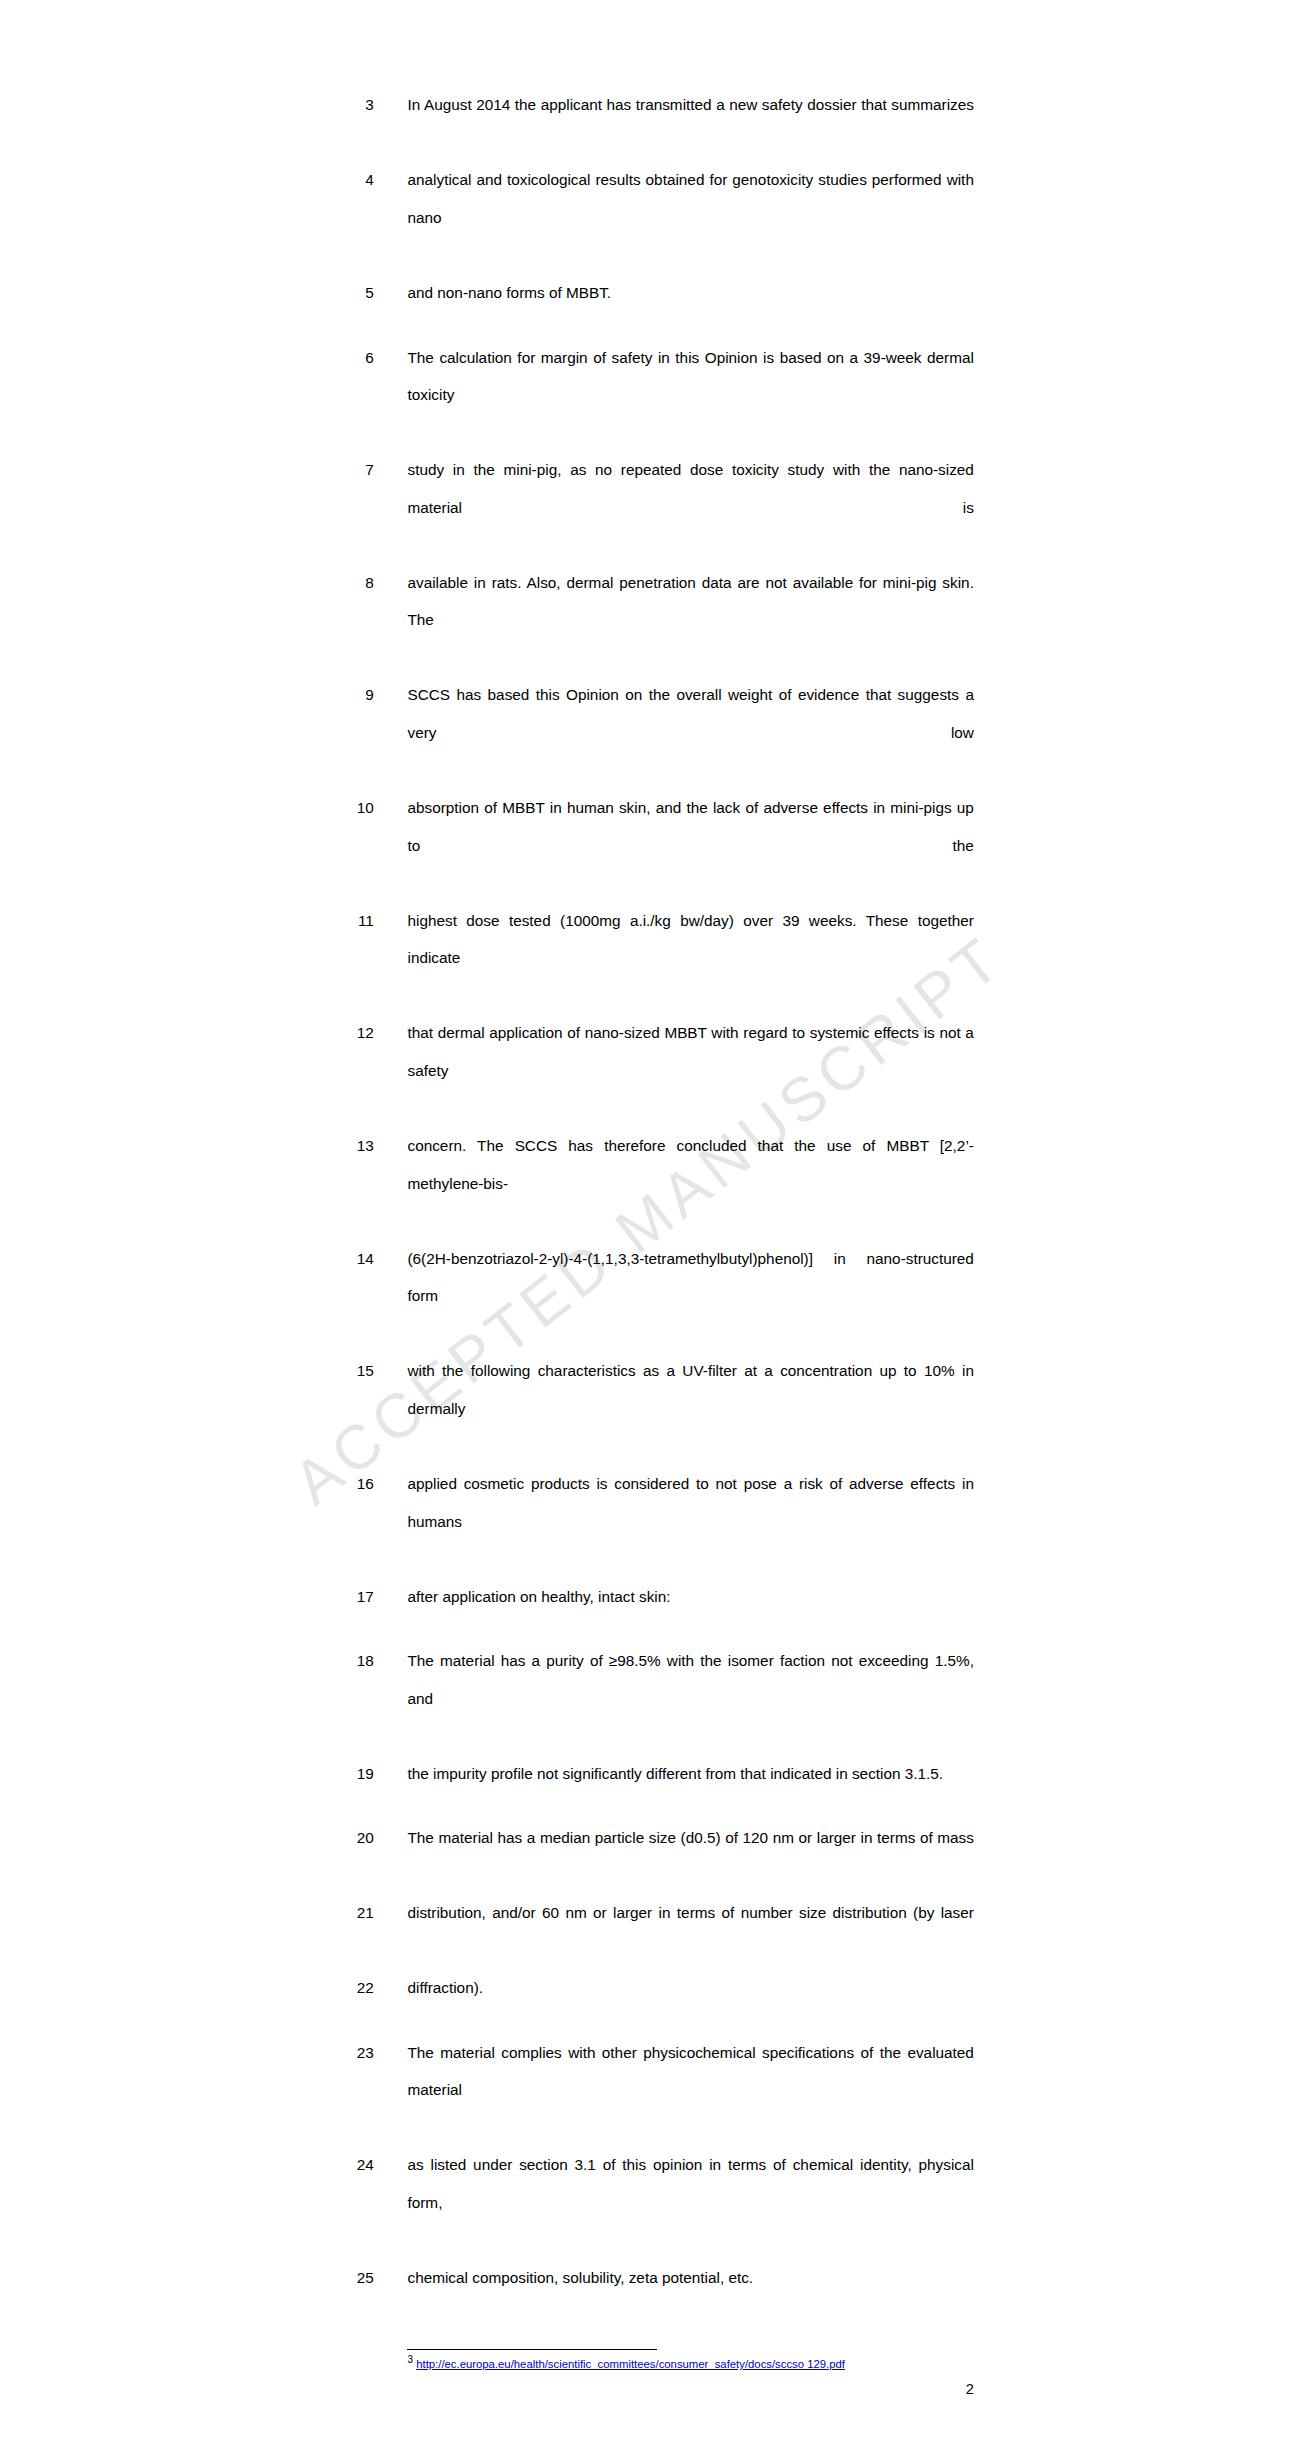ACCEPTED MANUSCRIPT
3
In August 2014 the applicant has transmitted a new safety dossier that summarizes
4
analytical and toxicological results obtained for genotoxicity studies performed with nano
5
and non-nano forms of MBBT.
6
The calculation for margin of safety in this Opinion is based on a 39-week dermal toxicity
7
study in the mini-pig, as no repeated dose toxicity study with the nano-sized material is
8
available in rats. Also, dermal penetration data are not available for mini-pig skin. The
9
SCCS has based this Opinion on the overall weight of evidence that suggests a very low
10
absorption of MBBT in human skin, and the lack of adverse effects in mini-pigs up to the
11
highest dose tested (1000mg a.i./kg bw/day) over 39 weeks. These together indicate
12
that dermal application of nano-sized MBBT with regard to systemic effects is not a safety
13
concern. The SCCS has therefore concluded that the use of MBBT [2,2’-methylene-bis-
14
(6(2H-benzotriazol-2-yl)-4-(1,1,3,3-tetramethylbutyl)phenol)] in nano-structured form
15
with the following characteristics as a UV-filter at a concentration up to 10% in dermally
16
applied cosmetic products is considered to not pose a risk of adverse effects in humans
17
after application on healthy, intact skin:
18
The material has a purity of ≥98.5% with the isomer faction not exceeding 1.5%, and
19
the impurity profile not significantly different from that indicated in section 3.1.5.
20
The material has a median particle size (d0.5) of 120 nm or larger in terms of mass
21
distribution, and/or 60 nm or larger in terms of number size distribution (by laser
22
diffraction).
23
The material complies with other physicochemical specifications of the evaluated material
24
as listed under section 3.1 of this opinion in terms of chemical identity, physical form,
25
chemical composition, solubility, zeta potential, etc.
3 http://ec.europa.eu/health/scientific_committees/consumer_safety/docs/sccso 129.pdf
2